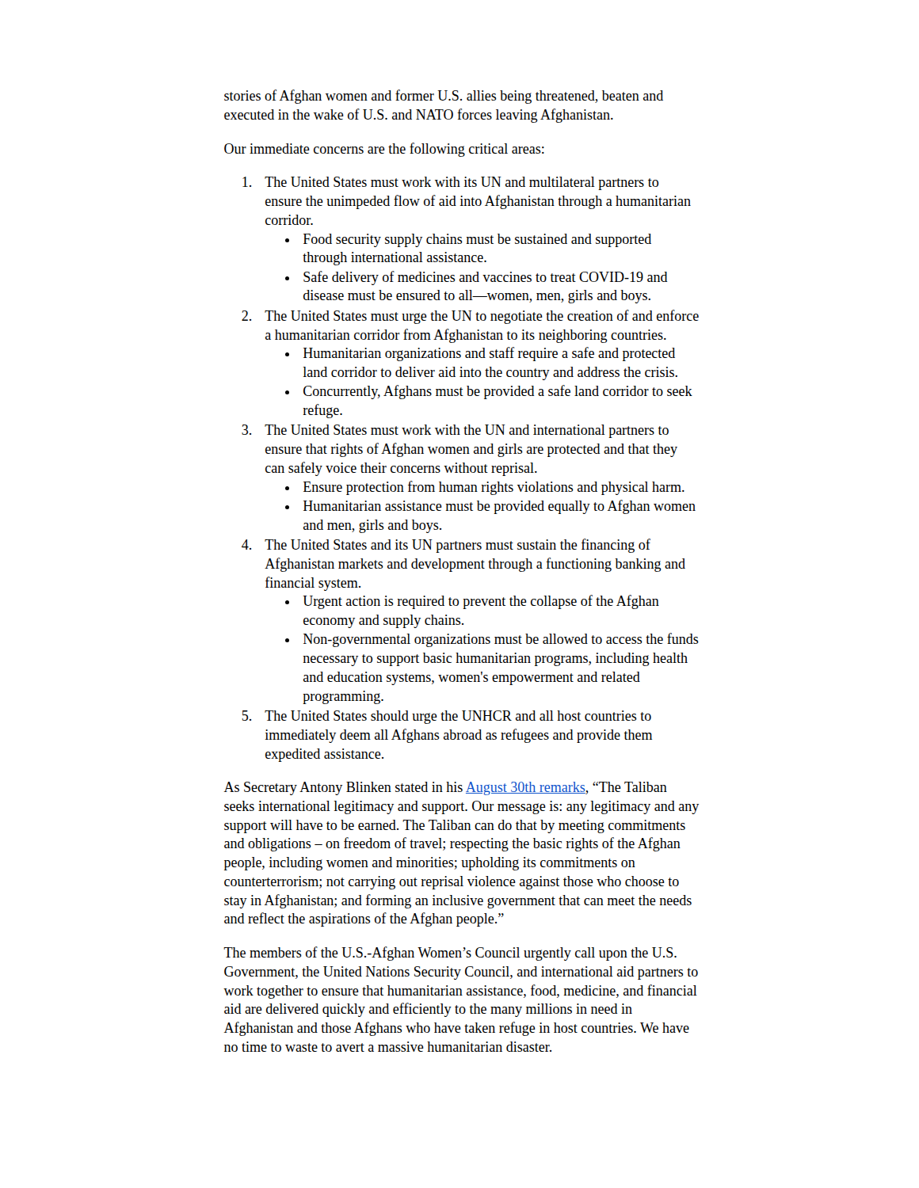stories of Afghan women and former U.S. allies being threatened, beaten and executed in the wake of U.S. and NATO forces leaving Afghanistan.
Our immediate concerns are the following critical areas:
The United States must work with its UN and multilateral partners to ensure the unimpeded flow of aid into Afghanistan through a humanitarian corridor.
Food security supply chains must be sustained and supported through international assistance.
Safe delivery of medicines and vaccines to treat COVID-19 and disease must be ensured to all—women, men, girls and boys.
The United States must urge the UN to negotiate the creation of and enforce a humanitarian corridor from Afghanistan to its neighboring countries.
Humanitarian organizations and staff require a safe and protected land corridor to deliver aid into the country and address the crisis.
Concurrently, Afghans must be provided a safe land corridor to seek refuge.
The United States must work with the UN and international partners to ensure that rights of Afghan women and girls are protected and that they can safely voice their concerns without reprisal.
Ensure protection from human rights violations and physical harm.
Humanitarian assistance must be provided equally to Afghan women and men, girls and boys.
The United States and its UN partners must sustain the financing of Afghanistan markets and development through a functioning banking and financial system.
Urgent action is required to prevent the collapse of the Afghan economy and supply chains.
Non-governmental organizations must be allowed to access the funds necessary to support basic humanitarian programs, including health and education systems, women's empowerment and related programming.
The United States should urge the UNHCR and all host countries to immediately deem all Afghans abroad as refugees and provide them expedited assistance.
As Secretary Antony Blinken stated in his August 30th remarks, “The Taliban seeks international legitimacy and support. Our message is: any legitimacy and any support will have to be earned. The Taliban can do that by meeting commitments and obligations – on freedom of travel; respecting the basic rights of the Afghan people, including women and minorities; upholding its commitments on counterterrorism; not carrying out reprisal violence against those who choose to stay in Afghanistan; and forming an inclusive government that can meet the needs and reflect the aspirations of the Afghan people.”
The members of the U.S.-Afghan Women’s Council urgently call upon the U.S. Government, the United Nations Security Council, and international aid partners to work together to ensure that humanitarian assistance, food, medicine, and financial aid are delivered quickly and efficiently to the many millions in need in Afghanistan and those Afghans who have taken refuge in host countries. We have no time to waste to avert a massive humanitarian disaster.